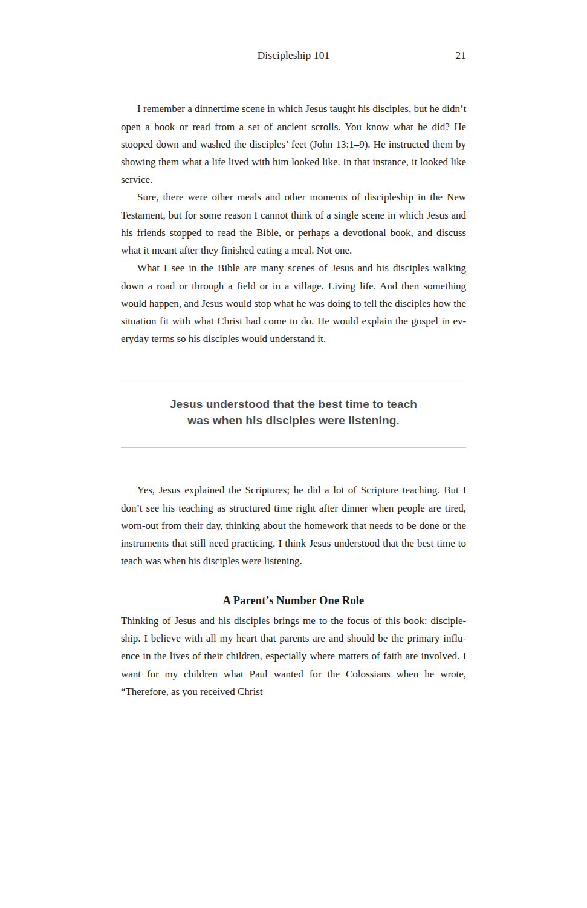Discipleship 101 21
I remember a dinnertime scene in which Jesus taught his disciples, but he didn’t open a book or read from a set of ancient scrolls. You know what he did? He stooped down and washed the disciples’ feet (John 13:1–9). He instructed them by showing them what a life lived with him looked like. In that instance, it looked like service.
Sure, there were other meals and other moments of discipleship in the New Testament, but for some reason I cannot think of a single scene in which Jesus and his friends stopped to read the Bible, or perhaps a devotional book, and discuss what it meant after they finished eating a meal. Not one.
What I see in the Bible are many scenes of Jesus and his disciples walking down a road or through a field or in a village. Living life. And then something would happen, and Jesus would stop what he was doing to tell the disciples how the situation fit with what Christ had come to do. He would explain the gospel in everyday terms so his disciples would understand it.
Jesus understood that the best time to teach
was when his disciples were listening.
Yes, Jesus explained the Scriptures; he did a lot of Scripture teaching. But I don’t see his teaching as structured time right after dinner when people are tired, worn-out from their day, thinking about the homework that needs to be done or the instruments that still need practicing. I think Jesus understood that the best time to teach was when his disciples were listening.
A Parent’s Number One Role
Thinking of Jesus and his disciples brings me to the focus of this book: discipleship. I believe with all my heart that parents are and should be the primary influence in the lives of their children, especially where matters of faith are involved. I want for my children what Paul wanted for the Colossians when he wrote, “Therefore, as you received Christ